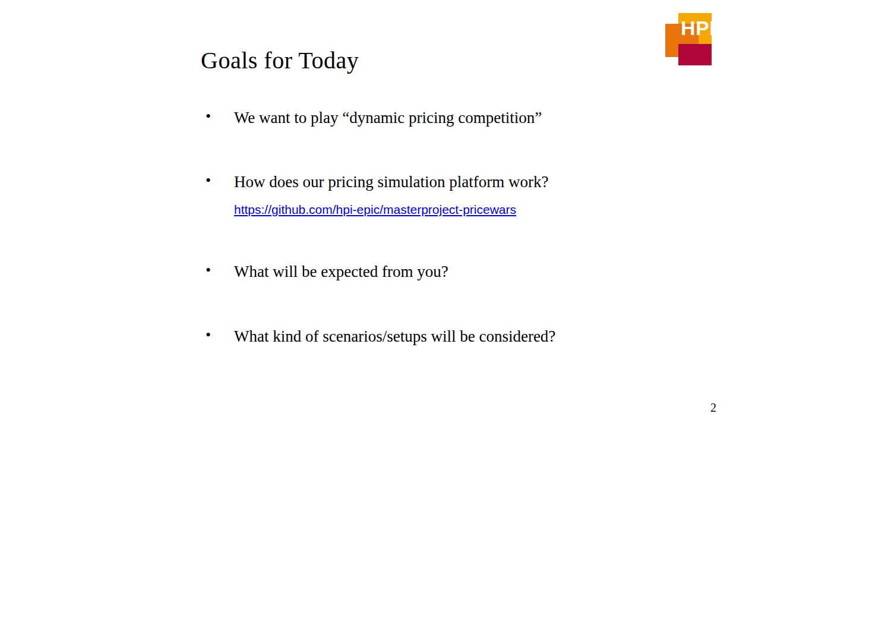HPI
Goals for Today
We want to play “dynamic pricing competition”
How does our pricing simulation platform work? https://github.com/hpi-epic/masterproject-pricewars
What will be expected from you?
What kind of scenarios/setups will be considered?
2